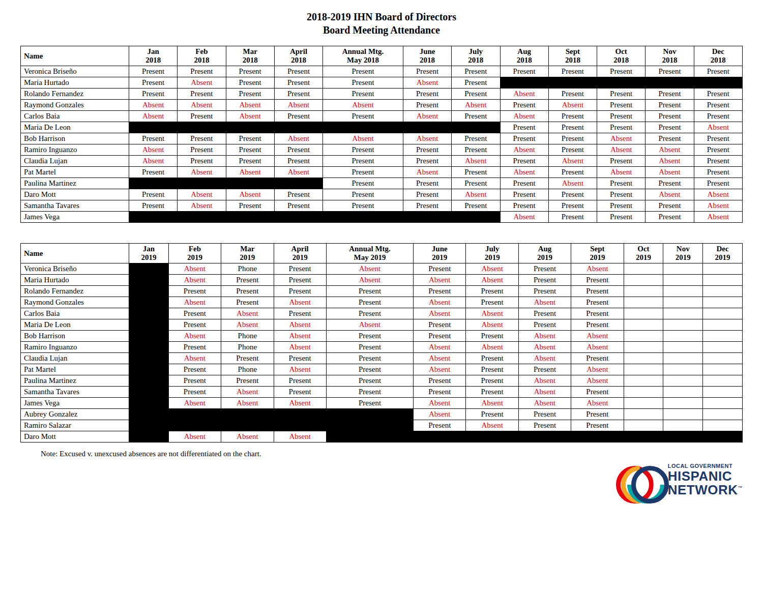2018-2019 IHN Board of Directors Board Meeting Attendance
| Name | Jan 2018 | Feb 2018 | Mar 2018 | April 2018 | Annual Mtg. May 2018 | June 2018 | July 2018 | Aug 2018 | Sept 2018 | Oct 2018 | Nov 2018 | Dec 2018 |
| --- | --- | --- | --- | --- | --- | --- | --- | --- | --- | --- | --- | --- |
| Veronica Briseño | Present | Present | Present | Present | Present | Present | Present | Present | Present | Present | Present | Present |
| Maria Hurtado | Present | Absent | Present | Present | Present | Absent | Present | |
| Rolando Fernandez | Present | Present | Present | Present | Present | Present | Present | Absent | Present | Present | Present | Present |
| Raymond Gonzales | Absent | Absent | Absent | Absent | Absent | Present | Absent | Present | Absent | Present | Present | Present |
| Carlos Baia | Absent | Present | Absent | Present | Present | Absent | Present | Absent | Present | Present | Present | Present |
| Maria De Leon | | Present | Present | Present | Present | Absent |
| Bob Harrison | Present | Present | Present | Absent | Absent | Absent | Present | Present | Present | Absent | Present | Present |
| Ramiro Inguanzo | Absent | Present | Present | Present | Present | Present | Present | Absent | Present | Absent | Absent | Present |
| Claudia Lujan | Absent | Present | Present | Present | Present | Present | Absent | Present | Absent | Present | Absent | Present |
| Pat Martel | Present | Absent | Absent | Absent | Present | Absent | Present | Absent | Present | Absent | Absent | Present |
| Paulina Martinez | | Present | Present | Present | Present | Absent | Present | Present | Present |
| Daro Mott | Present | Absent | Absent | Present | Present | Present | Absent | Present | Present | Present | Absent | Absent |
| Samantha Tavares | Present | Absent | Present | Present | Present | Present | Present | Present | Present | Present | Present | Absent |
| James Vega | | Absent | Present | Present | Present | Absent |
| Name | Jan 2019 | Feb 2019 | Mar 2019 | April 2019 | Annual Mtg. May 2019 | June 2019 | July 2019 | Aug 2019 | Sept 2019 | Oct 2019 | Nov 2019 | Dec 2019 |
| --- | --- | --- | --- | --- | --- | --- | --- | --- | --- | --- | --- | --- |
| Veronica Briseño | | Absent | Phone | Present | Absent | Present | Absent | Present | Absent | | | |
| Maria Hurtado | | Absent | Present | Present | Absent | Absent | Absent | Present | Present | | | |
| Rolando Fernandez | | Present | Present | Present | Present | Present | Present | Present | Present | | | |
| Raymond Gonzales | | Absent | Present | Absent | Present | Absent | Present | Absent | Present | | | |
| Carlos Baia | | Present | Absent | Present | Present | Absent | Absent | Present | Present | | | |
| Maria De Leon | | Present | Absent | Absent | Absent | Present | Absent | Present | Present | | | |
| Bob Harrison | | Absent | Phone | Absent | Present | Present | Present | Absent | Absent | | | |
| Ramiro Inguanzo | | Present | Phone | Absent | Present | Absent | Absent | Absent | Absent | | | |
| Claudia Lujan | | Absent | Present | Present | Present | Absent | Present | Absent | Present | | | |
| Pat Martel | | Present | Phone | Absent | Present | Absent | Present | Present | Absent | | | |
| Paulina Martinez | | Present | Present | Present | Present | Present | Present | Absent | Absent | | | |
| Samantha Tavares | | Present | Absent | Present | Present | Present | Present | Absent | Present | | | |
| James Vega | | Absent | Absent | Absent | Present | Absent | Absent | Absent | Absent | | | |
| Aubrey Gonzalez | | Absent | Present | Present | Present | | | |
| Ramiro Salazar | | Present | Absent | Present | Present | | | |
| Daro Mott | | Absent | Absent | Absent | |
Note: Excused v. unexcused absences are not differentiated on the chart.
LOCAL GOVERNMENT
HISPANIC
NETWORK™